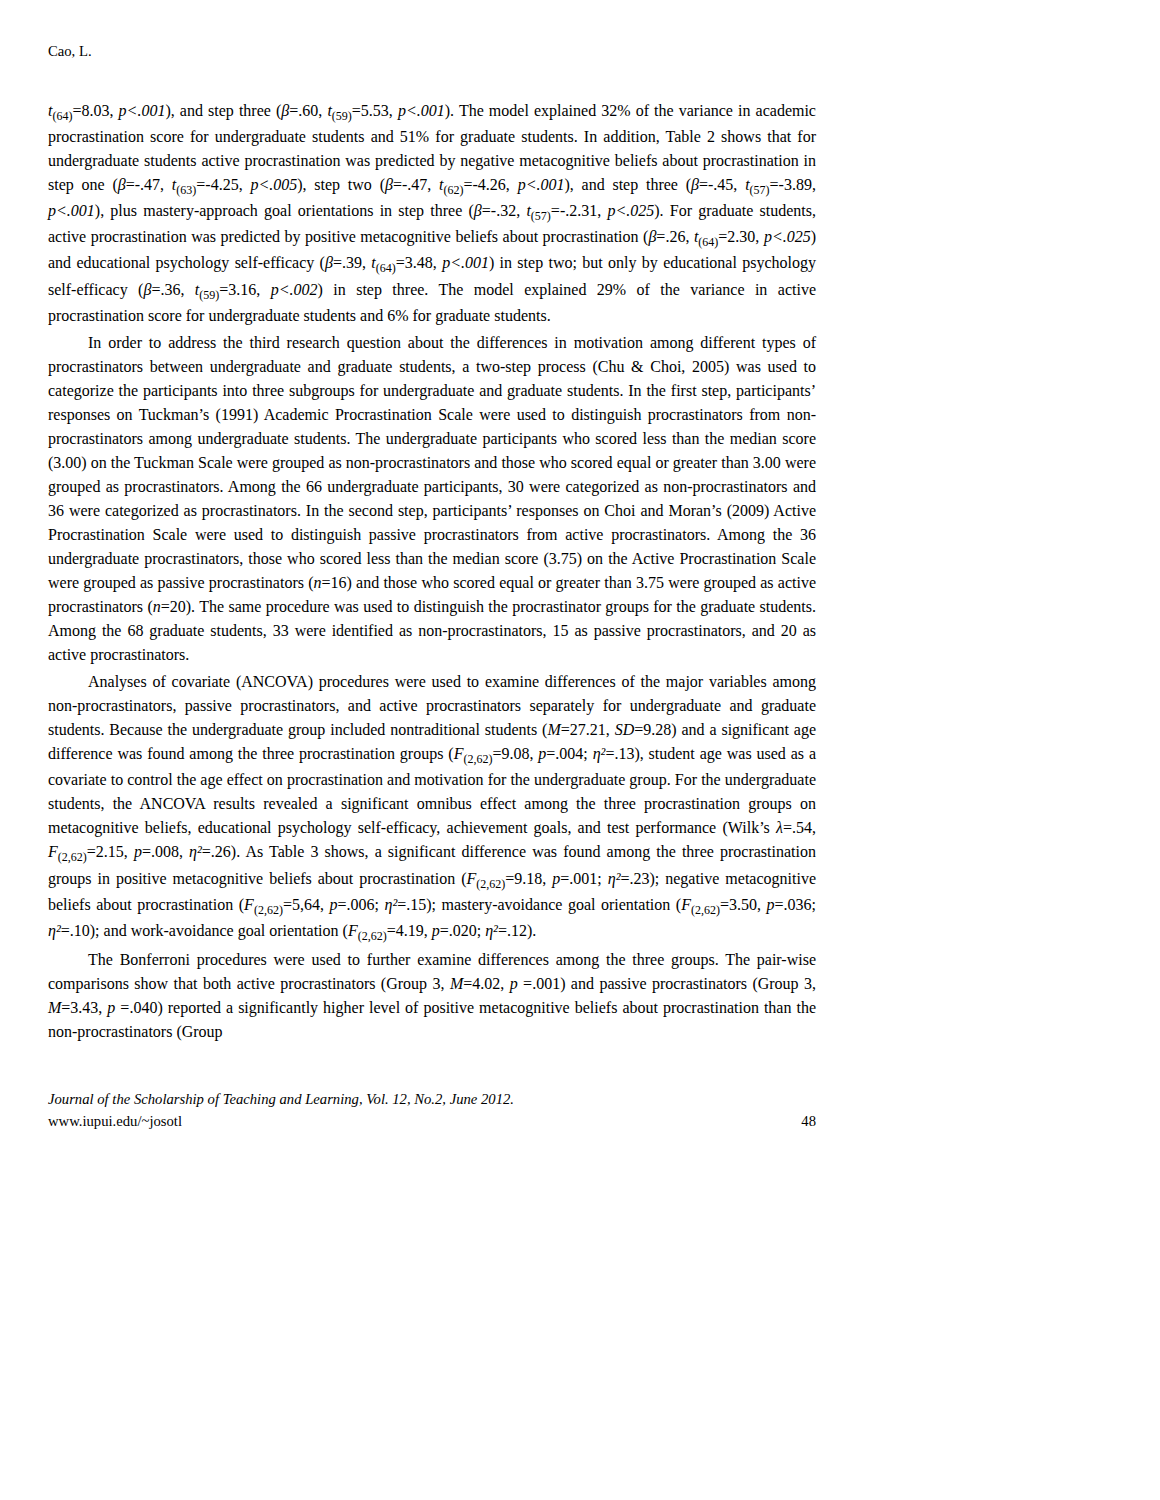Cao, L.
t(64)=8.03, p<.001), and step three (β=.60, t(59)=5.53, p<.001). The model explained 32% of the variance in academic procrastination score for undergraduate students and 51% for graduate students. In addition, Table 2 shows that for undergraduate students active procrastination was predicted by negative metacognitive beliefs about procrastination in step one (β=-.47, t(63)=-4.25, p<.005), step two (β=-.47, t(62)=-4.26, p<.001), and step three (β=-.45, t(57)=-3.89, p<.001), plus mastery-approach goal orientations in step three (β=-.32, t(57)=-.2.31, p<.025). For graduate students, active procrastination was predicted by positive metacognitive beliefs about procrastination (β=.26, t(64)=2.30, p<.025) and educational psychology self-efficacy (β=.39, t(64)=3.48, p<.001) in step two; but only by educational psychology self-efficacy (β=.36, t(59)=3.16, p<.002) in step three. The model explained 29% of the variance in active procrastination score for undergraduate students and 6% for graduate students.
In order to address the third research question about the differences in motivation among different types of procrastinators between undergraduate and graduate students, a two-step process (Chu & Choi, 2005) was used to categorize the participants into three subgroups for undergraduate and graduate students. In the first step, participants’ responses on Tuckman’s (1991) Academic Procrastination Scale were used to distinguish procrastinators from non-procrastinators among undergraduate students. The undergraduate participants who scored less than the median score (3.00) on the Tuckman Scale were grouped as non-procrastinators and those who scored equal or greater than 3.00 were grouped as procrastinators. Among the 66 undergraduate participants, 30 were categorized as non-procrastinators and 36 were categorized as procrastinators. In the second step, participants’ responses on Choi and Moran’s (2009) Active Procrastination Scale were used to distinguish passive procrastinators from active procrastinators. Among the 36 undergraduate procrastinators, those who scored less than the median score (3.75) on the Active Procrastination Scale were grouped as passive procrastinators (n=16) and those who scored equal or greater than 3.75 were grouped as active procrastinators (n=20). The same procedure was used to distinguish the procrastinator groups for the graduate students. Among the 68 graduate students, 33 were identified as non-procrastinators, 15 as passive procrastinators, and 20 as active procrastinators.
Analyses of covariate (ANCOVA) procedures were used to examine differences of the major variables among non-procrastinators, passive procrastinators, and active procrastinators separately for undergraduate and graduate students. Because the undergraduate group included nontraditional students (M=27.21, SD=9.28) and a significant age difference was found among the three procrastination groups (F(2,62)=9.08, p=.004; η²=.13), student age was used as a covariate to control the age effect on procrastination and motivation for the undergraduate group. For the undergraduate students, the ANCOVA results revealed a significant omnibus effect among the three procrastination groups on metacognitive beliefs, educational psychology self-efficacy, achievement goals, and test performance (Wilk’s λ=.54, F(2,62)=2.15, p=.008, η²=.26). As Table 3 shows, a significant difference was found among the three procrastination groups in positive metacognitive beliefs about procrastination (F(2,62)=9.18, p=.001; η²=.23); negative metacognitive beliefs about procrastination (F(2,62)=5,64, p=.006; η²=.15); mastery-avoidance goal orientation (F(2,62)=3.50, p=.036; η²=.10); and work-avoidance goal orientation (F(2,62)=4.19, p=.020; η²=.12).
The Bonferroni procedures were used to further examine differences among the three groups. The pair-wise comparisons show that both active procrastinators (Group 3, M=4.02, p =.001) and passive procrastinators (Group 3, M=3.43, p =.040) reported a significantly higher level of positive metacognitive beliefs about procrastination than the non-procrastinators (Group
Journal of the Scholarship of Teaching and Learning, Vol. 12, No.2, June 2012. www.iupui.edu/~josotl
48